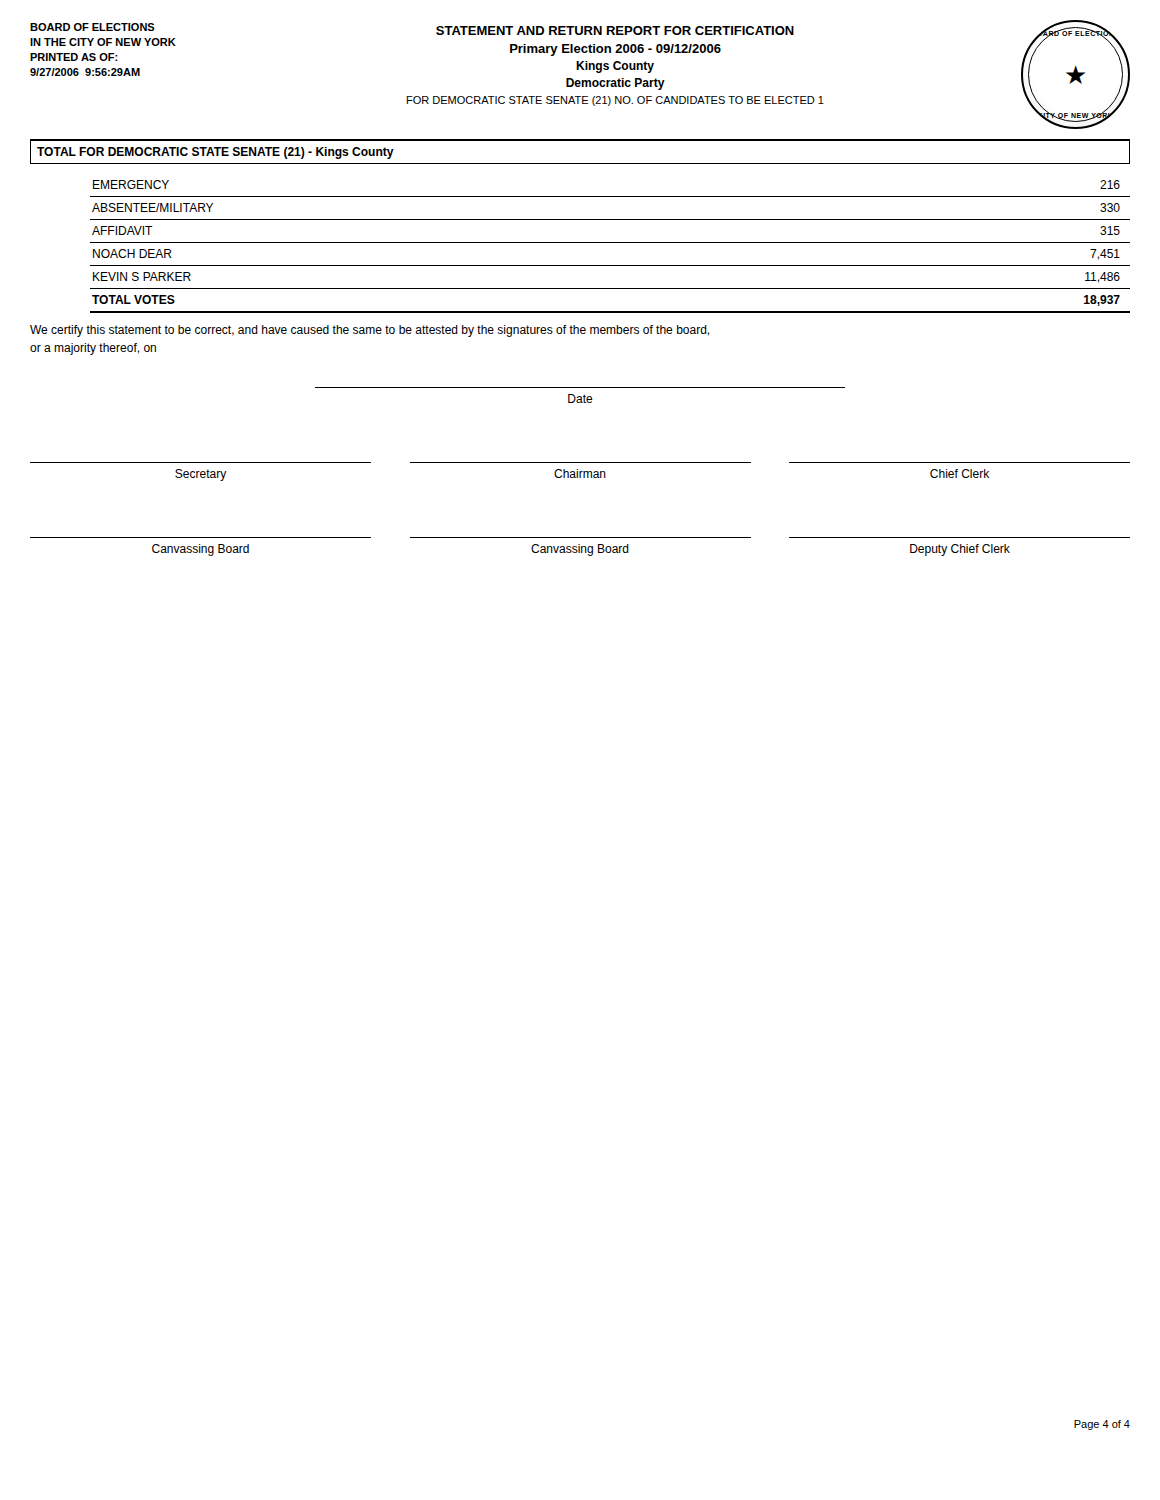BOARD OF ELECTIONS
IN THE CITY OF NEW YORK
PRINTED AS OF:
9/27/2006 9:56:29AM
STATEMENT AND RETURN REPORT FOR CERTIFICATION
Primary Election 2006 - 09/12/2006
Kings County
Democratic Party
FOR DEMOCRATIC STATE SENATE (21) NO. OF CANDIDATES TO BE ELECTED 1
BOARD OF ELECTIONS
★
CITY OF NEW YORK
TOTAL FOR DEMOCRATIC STATE SENATE (21) - Kings County
| EMERGENCY | 216 |
| ABSENTEE/MILITARY | 330 |
| AFFIDAVIT | 315 |
| NOACH DEAR | 7,451 |
| KEVIN S PARKER | 11,486 |
| TOTAL VOTES | 18,937 |
We certify this statement to be correct, and have caused the same to be attested by the signatures of the members of the board,
or a majority thereof, on
Date
Secretary
Chairman
Chief Clerk
Canvassing Board
Canvassing Board
Deputy Chief Clerk
Page 4 of 4